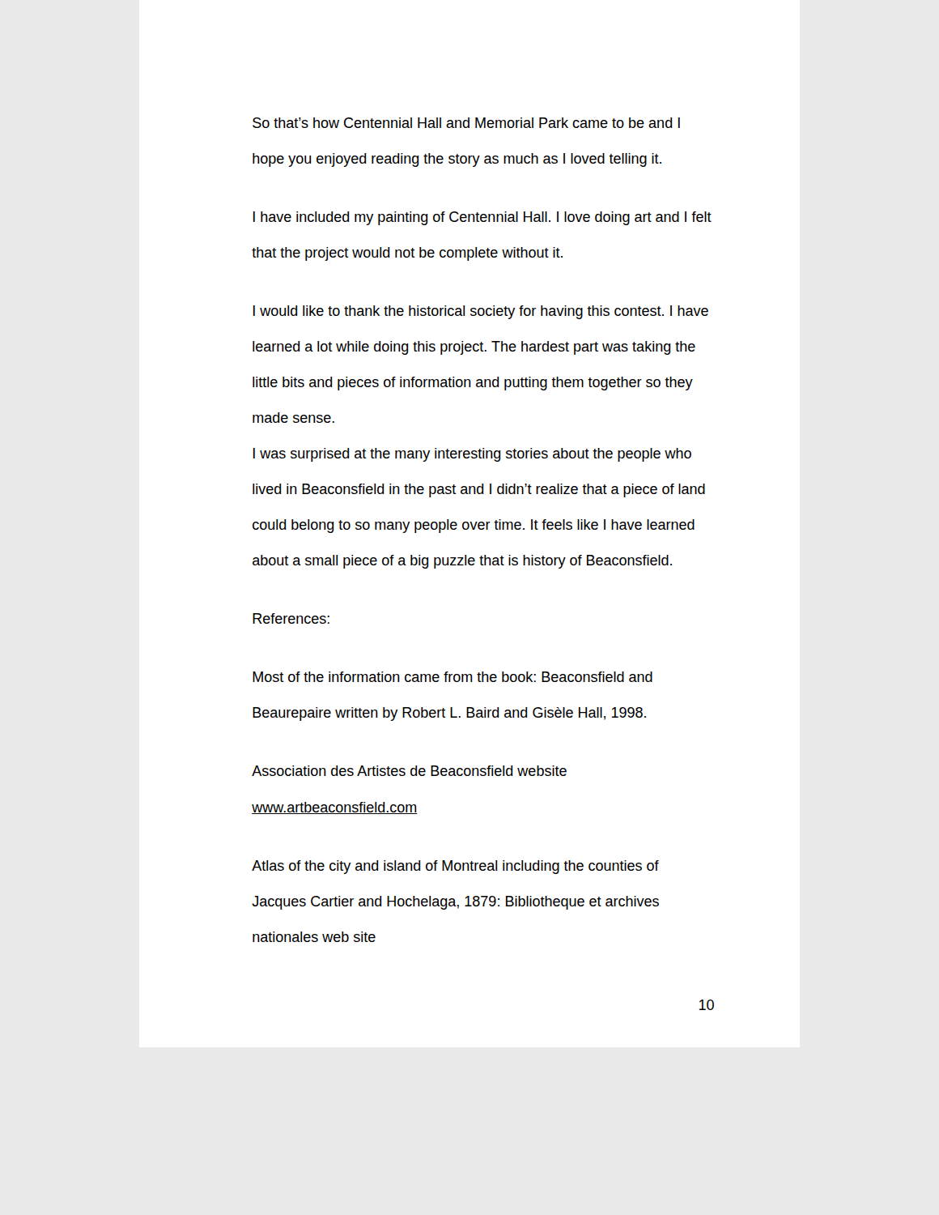So that’s how Centennial Hall and Memorial Park came to be and I hope you enjoyed reading the story as much as I loved telling it.
I have included my painting of Centennial Hall. I love doing art and I felt that the project would not be complete without it.
I would like to thank the historical society for having this contest. I have learned a lot while doing this project. The hardest part was taking the little bits and pieces of information and putting them together so they made sense.
I was surprised at the many interesting stories about the people who lived in Beaconsfield in the past and I didn’t realize that a piece of land could belong to so many people over time. It feels like I have learned about a small piece of a big puzzle that is history of Beaconsfield.
References:
Most of the information came from the book: Beaconsfield and Beaurepaire written by Robert L. Baird and Gisèle Hall, 1998.
Association des Artistes de Beaconsfield website www.artbeaconsfield.com
Atlas of the city and island of Montreal including the counties of Jacques Cartier and Hochelaga, 1879: Bibliotheque et archives nationales web site
10